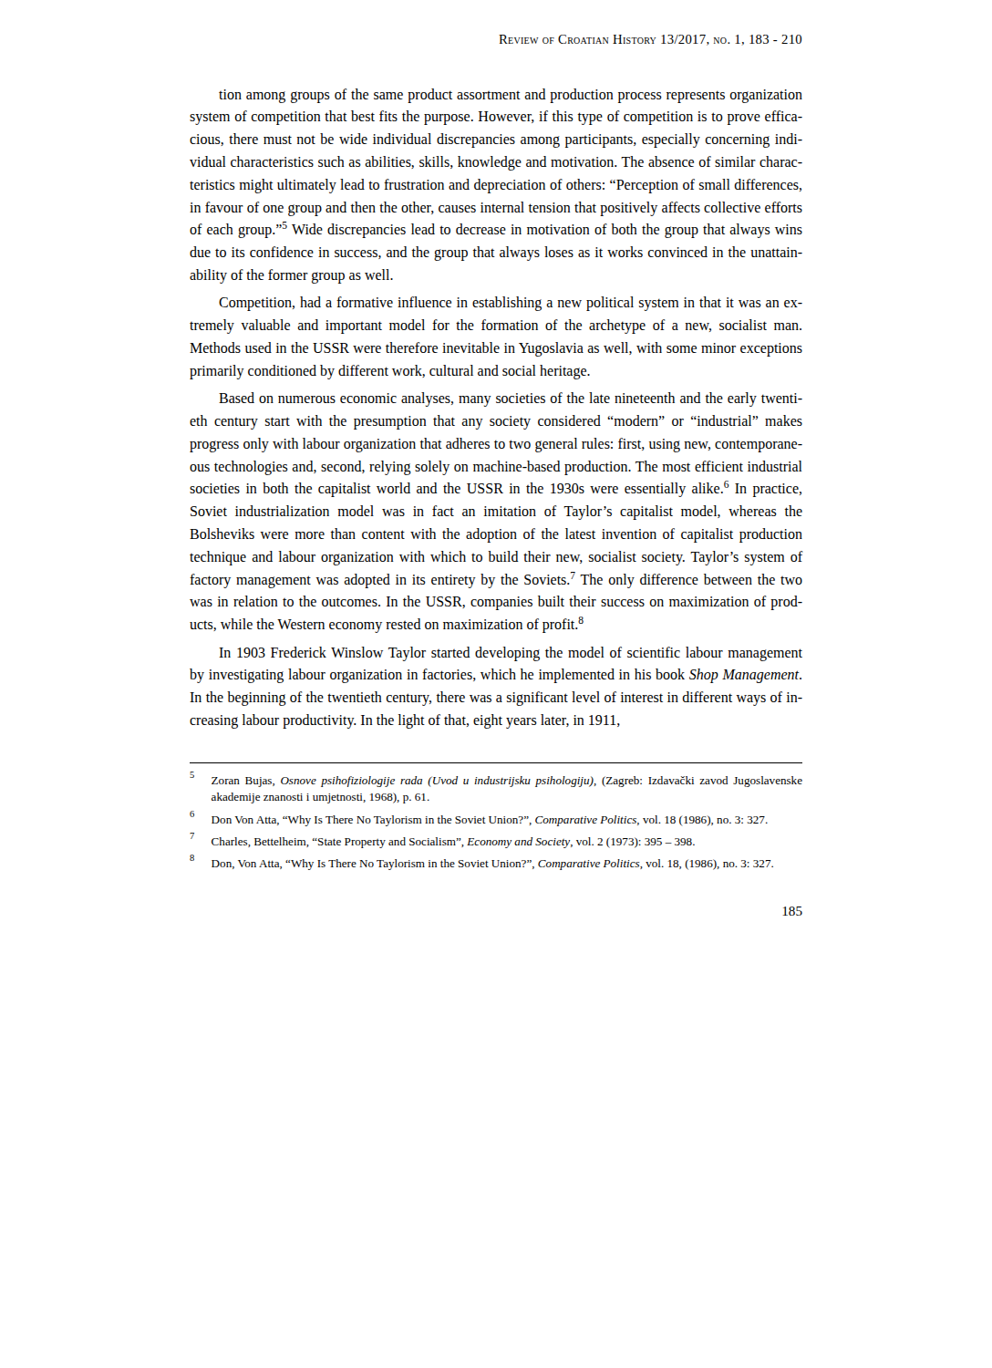Review of Croatian History 13/2017, no. 1, 183 - 210
tion among groups of the same product assortment and production process represents organization system of competition that best fits the purpose. However, if this type of competition is to prove efficacious, there must not be wide individual discrepancies among participants, especially concerning individual characteristics such as abilities, skills, knowledge and motivation. The absence of similar characteristics might ultimately lead to frustration and depreciation of others: “Perception of small differences, in favour of one group and then the other, causes internal tension that positively affects collective efforts of each group.”5 Wide discrepancies lead to decrease in motivation of both the group that always wins due to its confidence in success, and the group that always loses as it works convinced in the unattainability of the former group as well.
Competition, had a formative influence in establishing a new political system in that it was an extremely valuable and important model for the formation of the archetype of a new, socialist man. Methods used in the USSR were therefore inevitable in Yugoslavia as well, with some minor exceptions primarily conditioned by different work, cultural and social heritage.
Based on numerous economic analyses, many societies of the late nineteenth and the early twentieth century start with the presumption that any society considered “modern” or “industrial” makes progress only with labour organization that adheres to two general rules: first, using new, contemporaneous technologies and, second, relying solely on machine-based production. The most efficient industrial societies in both the capitalist world and the USSR in the 1930s were essentially alike.6 In practice, Soviet industrialization model was in fact an imitation of Taylor’s capitalist model, whereas the Bolsheviks were more than content with the adoption of the latest invention of capitalist production technique and labour organization with which to build their new, socialist society. Taylor’s system of factory management was adopted in its entirety by the Soviets.7 The only difference between the two was in relation to the outcomes. In the USSR, companies built their success on maximization of products, while the Western economy rested on maximization of profit.8
In 1903 Frederick Winslow Taylor started developing the model of scientific labour management by investigating labour organization in factories, which he implemented in his book Shop Management. In the beginning of the twentieth century, there was a significant level of interest in different ways of increasing labour productivity. In the light of that, eight years later, in 1911,
Zoran Bujas, Osnove psihofiziologije rada (Uvod u industrijsku psihologiju), (Zagreb: Izdavački zavod Jugoslavenske akademije znanosti i umjetnosti, 1968), p. 61.
Don Von Atta, “Why Is There No Taylorism in the Soviet Union?”, Comparative Politics, vol. 18 (1986), no. 3: 327.
Charles, Bettelheim, “State Property and Socialism”, Economy and Society, vol. 2 (1973): 395 – 398.
Don, Von Atta, “Why Is There No Taylorism in the Soviet Union?”, Comparative Politics, vol. 18, (1986), no. 3: 327.
185